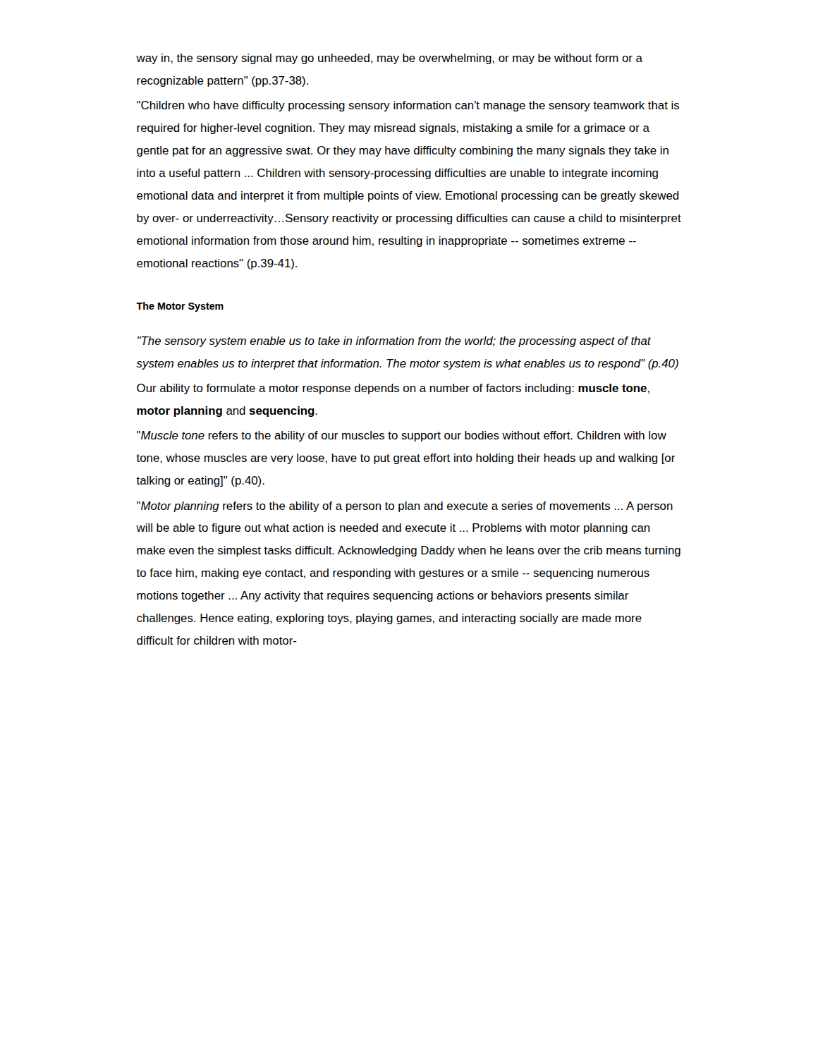way in, the sensory signal may go unheeded, may be overwhelming, or may be without form or a recognizable pattern" (pp.37-38).
"Children who have difficulty processing sensory information can't manage the sensory teamwork that is required for higher-level cognition. They may misread signals, mistaking a smile for a grimace or a gentle pat for an aggressive swat. Or they may have difficulty combining the many signals they take in into a useful pattern ... Children with sensory-processing difficulties are unable to integrate incoming emotional data and interpret it from multiple points of view. Emotional processing can be greatly skewed by over- or underreactivity…Sensory reactivity or processing difficulties can cause a child to misinterpret emotional information from those around him, resulting in inappropriate -- sometimes extreme -- emotional reactions" (p.39-41).
The Motor System
"The sensory system enable us to take in information from the world; the processing aspect of that system enables us to interpret that information. The motor system is what enables us to respond" (p.40)
Our ability to formulate a motor response depends on a number of factors including: muscle tone, motor planning and sequencing.
"Muscle tone refers to the ability of our muscles to support our bodies without effort. Children with low tone, whose muscles are very loose, have to put great effort into holding their heads up and walking [or talking or eating]" (p.40).
"Motor planning refers to the ability of a person to plan and execute a series of movements ... A person will be able to figure out what action is needed and execute it ... Problems with motor planning can make even the simplest tasks difficult. Acknowledging Daddy when he leans over the crib means turning to face him, making eye contact, and responding with gestures or a smile -- sequencing numerous motions together ... Any activity that requires sequencing actions or behaviors presents similar challenges. Hence eating, exploring toys, playing games, and interacting socially are made more difficult for children with motor-